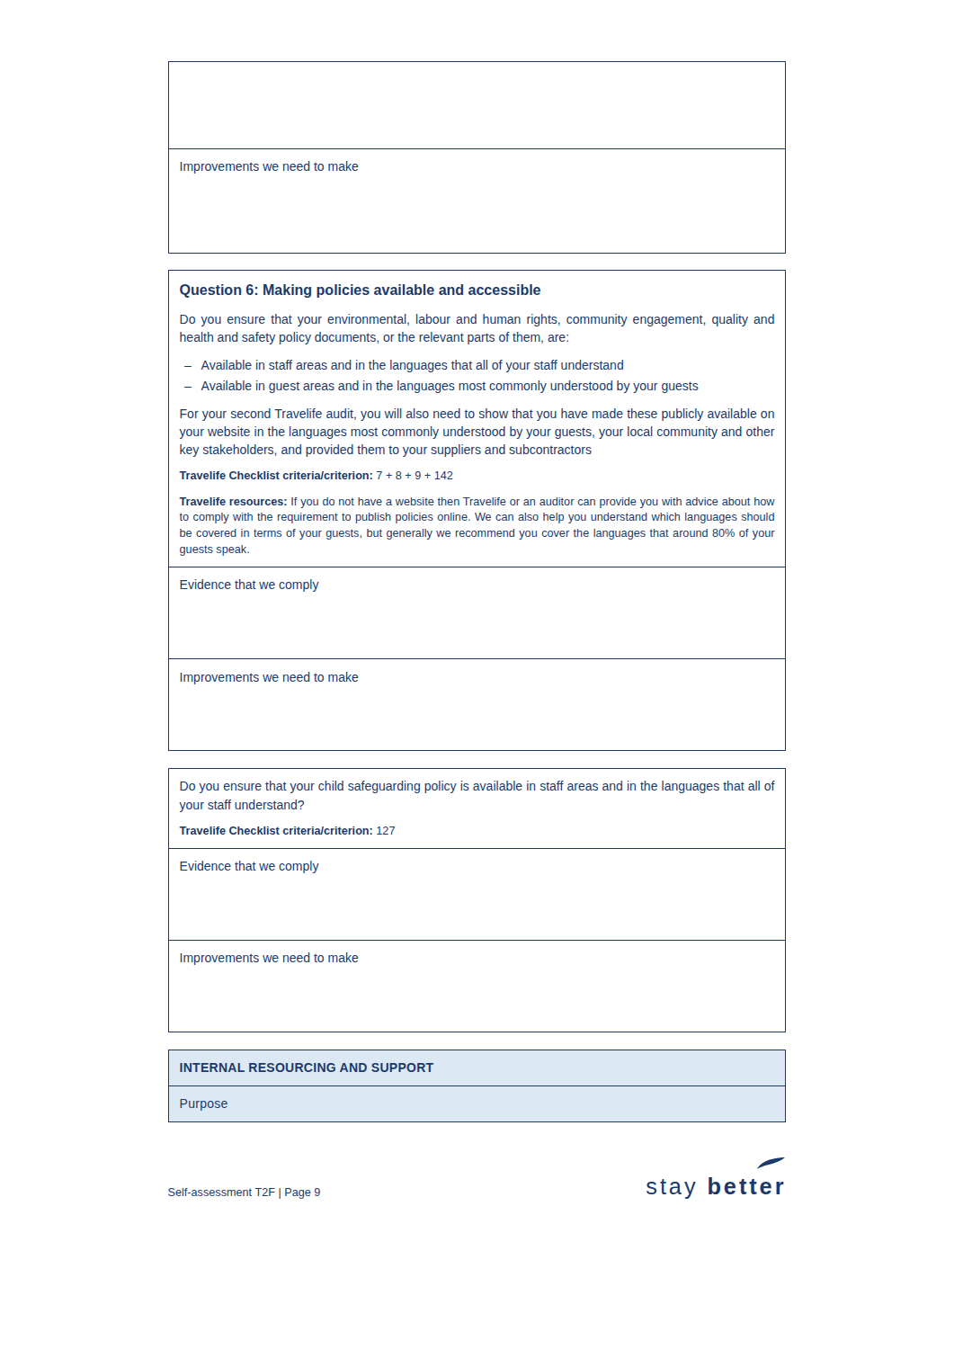| Improvements we need to make |
| Question 6: Making policies available and accessible Do you ensure that your environmental, labour and human rights, community engagement, quality and health and safety policy documents, or the relevant parts of them, are: Available in staff areas and in the languages that all of your staff understand Available in guest areas and in the languages most commonly understood by your guests For your second Travelife audit, you will also need to show that you have made these publicly available on your website in the languages most commonly understood by your guests, your local community and other key stakeholders, and provided them to your suppliers and subcontractors Travelife Checklist criteria/criterion: 7 + 8 + 9 + 142 Travelife resources: If you do not have a website then Travelife or an auditor can provide you with advice about how to comply with the requirement to publish policies online. We can also help you understand which languages should be covered in terms of your guests, but generally we recommend you cover the languages that around 80% of your guests speak. |
| Evidence that we comply |
| Improvements we need to make |
| Do you ensure that your child safeguarding policy is available in staff areas and in the languages that all of your staff understand? Travelife Checklist criteria/criterion: 127 |
| Evidence that we comply |
| Improvements we need to make |
| INTERNAL RESOURCING AND SUPPORT |
| Purpose |
Self-assessment T2F | Page 9
stay better